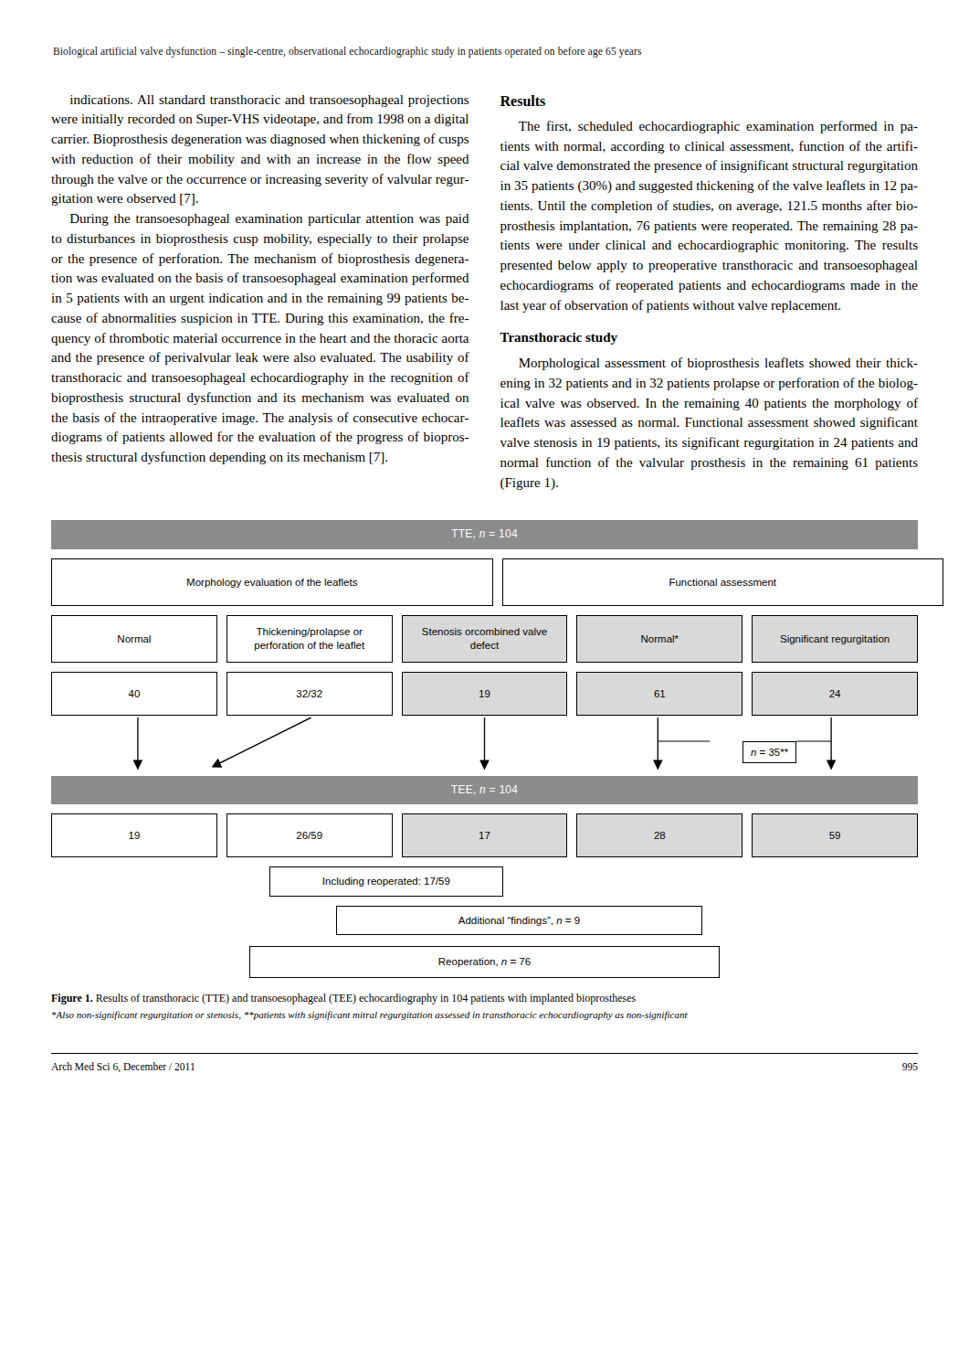Biological artificial valve dysfunction – single-centre, observational echocardiographic study in patients operated on before age 65 years
indications. All standard transthoracic and transoesophageal projections were initially recorded on Super-VHS videotape, and from 1998 on a digital carrier. Bioprosthesis degeneration was diagnosed when thickening of cusps with reduction of their mobility and with an increase in the flow speed through the valve or the occurrence or increasing severity of valvular regurgitation were observed [7].
During the transoesophageal examination particular attention was paid to disturbances in bioprosthesis cusp mobility, especially to their prolapse or the presence of perforation. The mechanism of bioprosthesis degeneration was evaluated on the basis of transoesophageal examination performed in 5 patients with an urgent indication and in the remaining 99 patients because of abnormalities suspicion in TTE. During this examination, the frequency of thrombotic material occurrence in the heart and the thoracic aorta and the presence of perivalvular leak were also evaluated. The usability of transthoracic and transoesophageal echocardiography in the recognition of bioprosthesis structural dysfunction and its mechanism was evaluated on the basis of the intraoperative image. The analysis of consecutive echocardiograms of patients allowed for the evaluation of the progress of bioprosthesis structural dysfunction depending on its mechanism [7].
Results
The first, scheduled echocardiographic examination performed in patients with normal, according to clinical assessment, function of the artificial valve demonstrated the presence of insignificant structural regurgitation in 35 patients (30%) and suggested thickening of the valve leaflets in 12 patients. Until the completion of studies, on average, 121.5 months after bioprosthesis implantation, 76 patients were reoperated. The remaining 28 patients were under clinical and echocardiographic monitoring. The results presented below apply to preoperative transthoracic and transoesophageal echocardiograms of reoperated patients and echocardiograms made in the last year of observation of patients without valve replacement.
Transthoracic study
Morphological assessment of bioprosthesis leaflets showed their thickening in 32 patients and in 32 patients prolapse or perforation of the biological valve was observed. In the remaining 40 patients the morphology of leaflets was assessed as normal. Functional assessment showed significant valve stenosis in 19 patients, its significant regurgitation in 24 patients and normal function of the valvular prosthesis in the remaining 61 patients (Figure 1).
TTE, n = 104
Morphology evaluation of the leaflets
Functional assessment
Normal
Thickening/prolapse or perforation of the leaflet
Stenosis orcombined valve defect
Normal*
Significant regurgitation
40
32/32
19
61
24
n = 35**
TEE, n = 104
19
26/59
17
28
59
Including reoperated: 17/59
Additional “findings”, n = 9
Reoperation, n = 76
Figure 1. Results of transthoracic (TTE) and transoesophageal (TEE) echocardiography in 104 patients with implanted bioprostheses *Also non-significant regurgitation or stenosis, **patients with significant mitral regurgitation assessed in transthoracic echocardiography as non-significant
Arch Med Sci 6, December / 2011 995